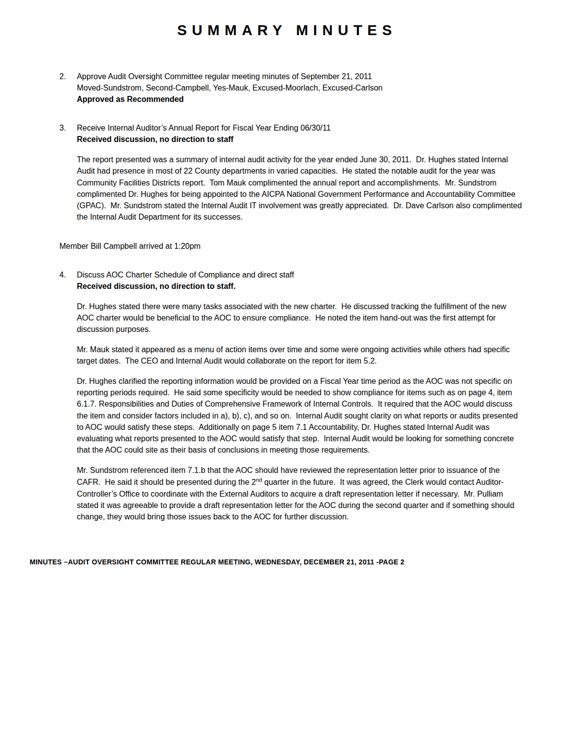SUMMARY MINUTES
2.
Approve Audit Oversight Committee regular meeting minutes of September 21, 2011
Moved-Sundstrom, Second-Campbell, Yes-Mauk, Excused-Moorlach, Excused-Carlson
Approved as Recommended
3.
Receive Internal Auditor’s Annual Report for Fiscal Year Ending 06/30/11
Received discussion, no direction to staff
The report presented was a summary of internal audit activity for the year ended June 30, 2011. Dr. Hughes stated Internal Audit had presence in most of 22 County departments in varied capacities. He stated the notable audit for the year was Community Facilities Districts report. Tom Mauk complimented the annual report and accomplishments. Mr. Sundstrom complimented Dr. Hughes for being appointed to the AICPA National Government Performance and Accountability Committee (GPAC). Mr. Sundstrom stated the Internal Audit IT involvement was greatly appreciated. Dr. Dave Carlson also complimented the Internal Audit Department for its successes.
Member Bill Campbell arrived at 1:20pm
4.
Discuss AOC Charter Schedule of Compliance and direct staff
Received discussion, no direction to staff.
Dr. Hughes stated there were many tasks associated with the new charter. He discussed tracking the fulfillment of the new AOC charter would be beneficial to the AOC to ensure compliance. He noted the item hand-out was the first attempt for discussion purposes.
Mr. Mauk stated it appeared as a menu of action items over time and some were ongoing activities while others had specific target dates. The CEO and Internal Audit would collaborate on the report for item 5.2.
Dr. Hughes clarified the reporting information would be provided on a Fiscal Year time period as the AOC was not specific on reporting periods required. He said some specificity would be needed to show compliance for items such as on page 4, item 6.1.7. Responsibilities and Duties of Comprehensive Framework of Internal Controls. It required that the AOC would discuss the item and consider factors included in a), b), c), and so on. Internal Audit sought clarity on what reports or audits presented to AOC would satisfy these steps. Additionally on page 5 item 7.1 Accountability, Dr. Hughes stated Internal Audit was evaluating what reports presented to the AOC would satisfy that step. Internal Audit would be looking for something concrete that the AOC could site as their basis of conclusions in meeting those requirements.
Mr. Sundstrom referenced item 7.1.b that the AOC should have reviewed the representation letter prior to issuance of the CAFR. He said it should be presented during the 2nd quarter in the future. It was agreed, the Clerk would contact Auditor-Controller’s Office to coordinate with the External Auditors to acquire a draft representation letter if necessary. Mr. Pulliam stated it was agreeable to provide a draft representation letter for the AOC during the second quarter and if something should change, they would bring those issues back to the AOC for further discussion.
MINUTES –AUDIT OVERSIGHT COMMITTEE REGULAR MEETING, WEDNESDAY, DECEMBER 21, 2011 -PAGE 2